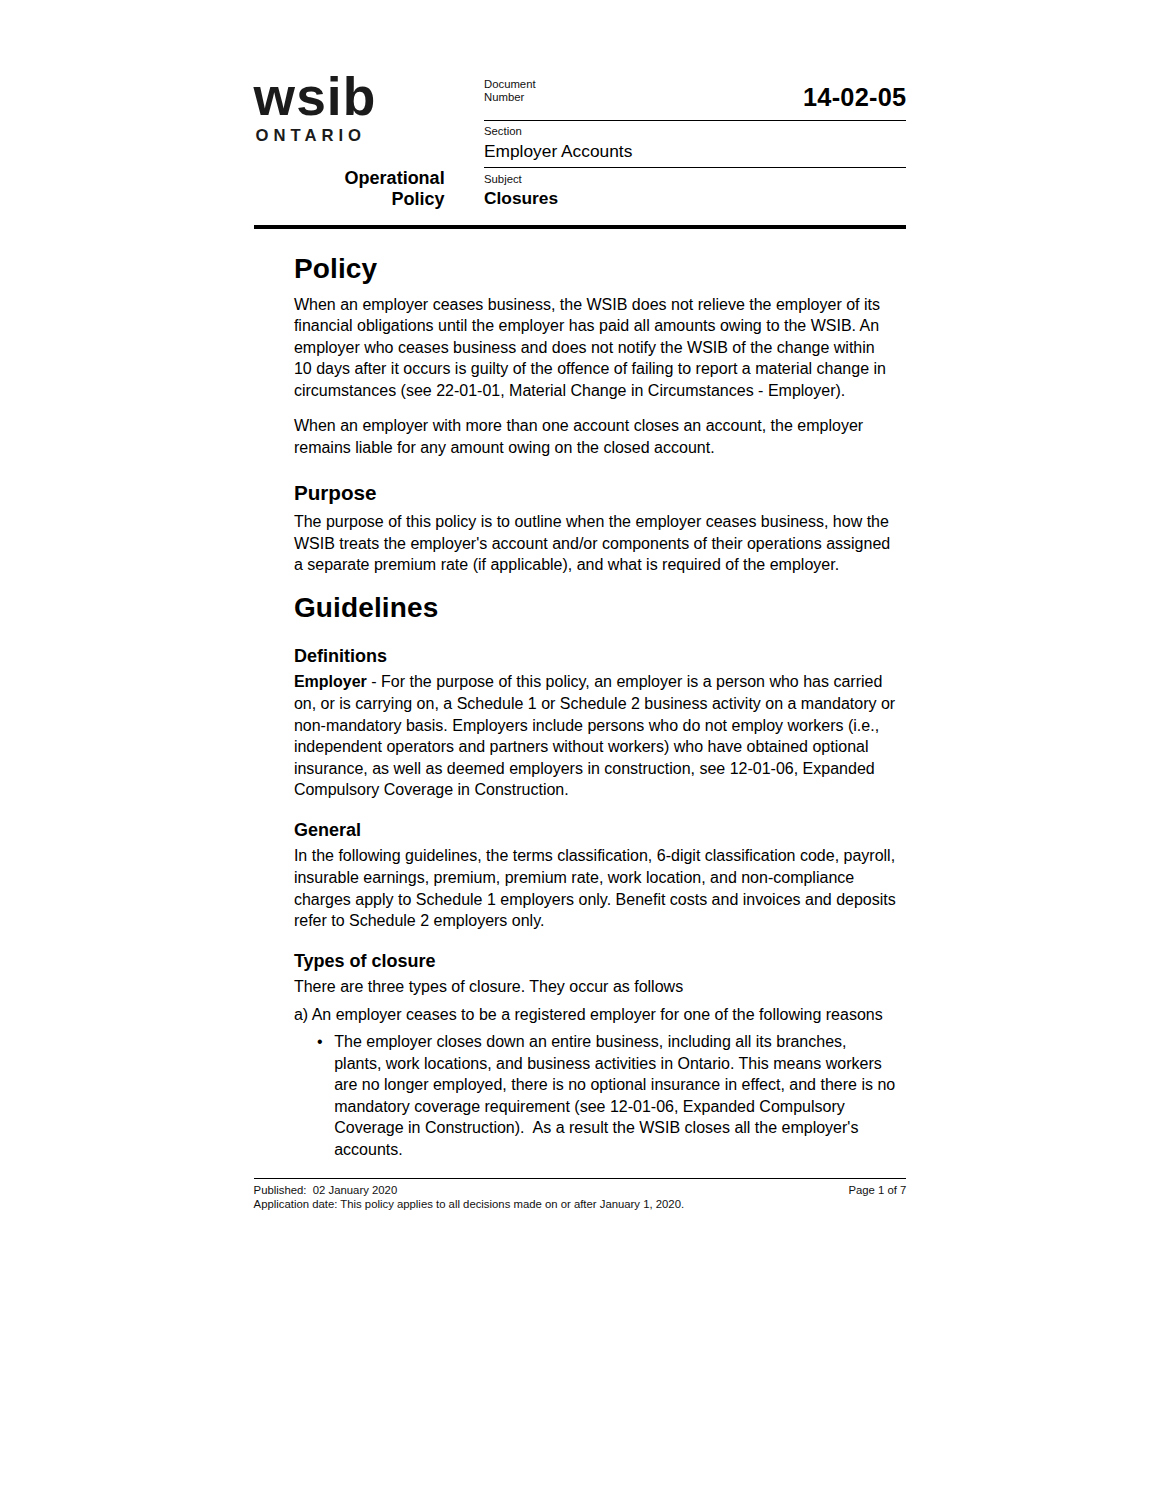wsib
ONTARIO
Operational
Policy
Document Number
14-02-05
Section
Employer Accounts
Subject
Closures
Policy
When an employer ceases business, the WSIB does not relieve the employer of its financial obligations until the employer has paid all amounts owing to the WSIB. An employer who ceases business and does not notify the WSIB of the change within 10 days after it occurs is guilty of the offence of failing to report a material change in circumstances (see 22-01-01, Material Change in Circumstances - Employer).
When an employer with more than one account closes an account, the employer remains liable for any amount owing on the closed account.
Purpose
The purpose of this policy is to outline when the employer ceases business, how the WSIB treats the employer's account and/or components of their operations assigned a separate premium rate (if applicable), and what is required of the employer.
Guidelines
Definitions
Employer - For the purpose of this policy, an employer is a person who has carried on, or is carrying on, a Schedule 1 or Schedule 2 business activity on a mandatory or non-mandatory basis. Employers include persons who do not employ workers (i.e., independent operators and partners without workers) who have obtained optional insurance, as well as deemed employers in construction, see 12-01-06, Expanded Compulsory Coverage in Construction.
General
In the following guidelines, the terms classification, 6-digit classification code, payroll, insurable earnings, premium, premium rate, work location, and non-compliance charges apply to Schedule 1 employers only. Benefit costs and invoices and deposits refer to Schedule 2 employers only.
Types of closure
There are three types of closure. They occur as follows
a) An employer ceases to be a registered employer for one of the following reasons
The employer closes down an entire business, including all its branches, plants, work locations, and business activities in Ontario. This means workers are no longer employed, there is no optional insurance in effect, and there is no mandatory coverage requirement (see 12-01-06, Expanded Compulsory Coverage in Construction). As a result the WSIB closes all the employer's accounts.
Published: 02 January 2020
Application date: This policy applies to all decisions made on or after January 1, 2020.
Page 1 of 7